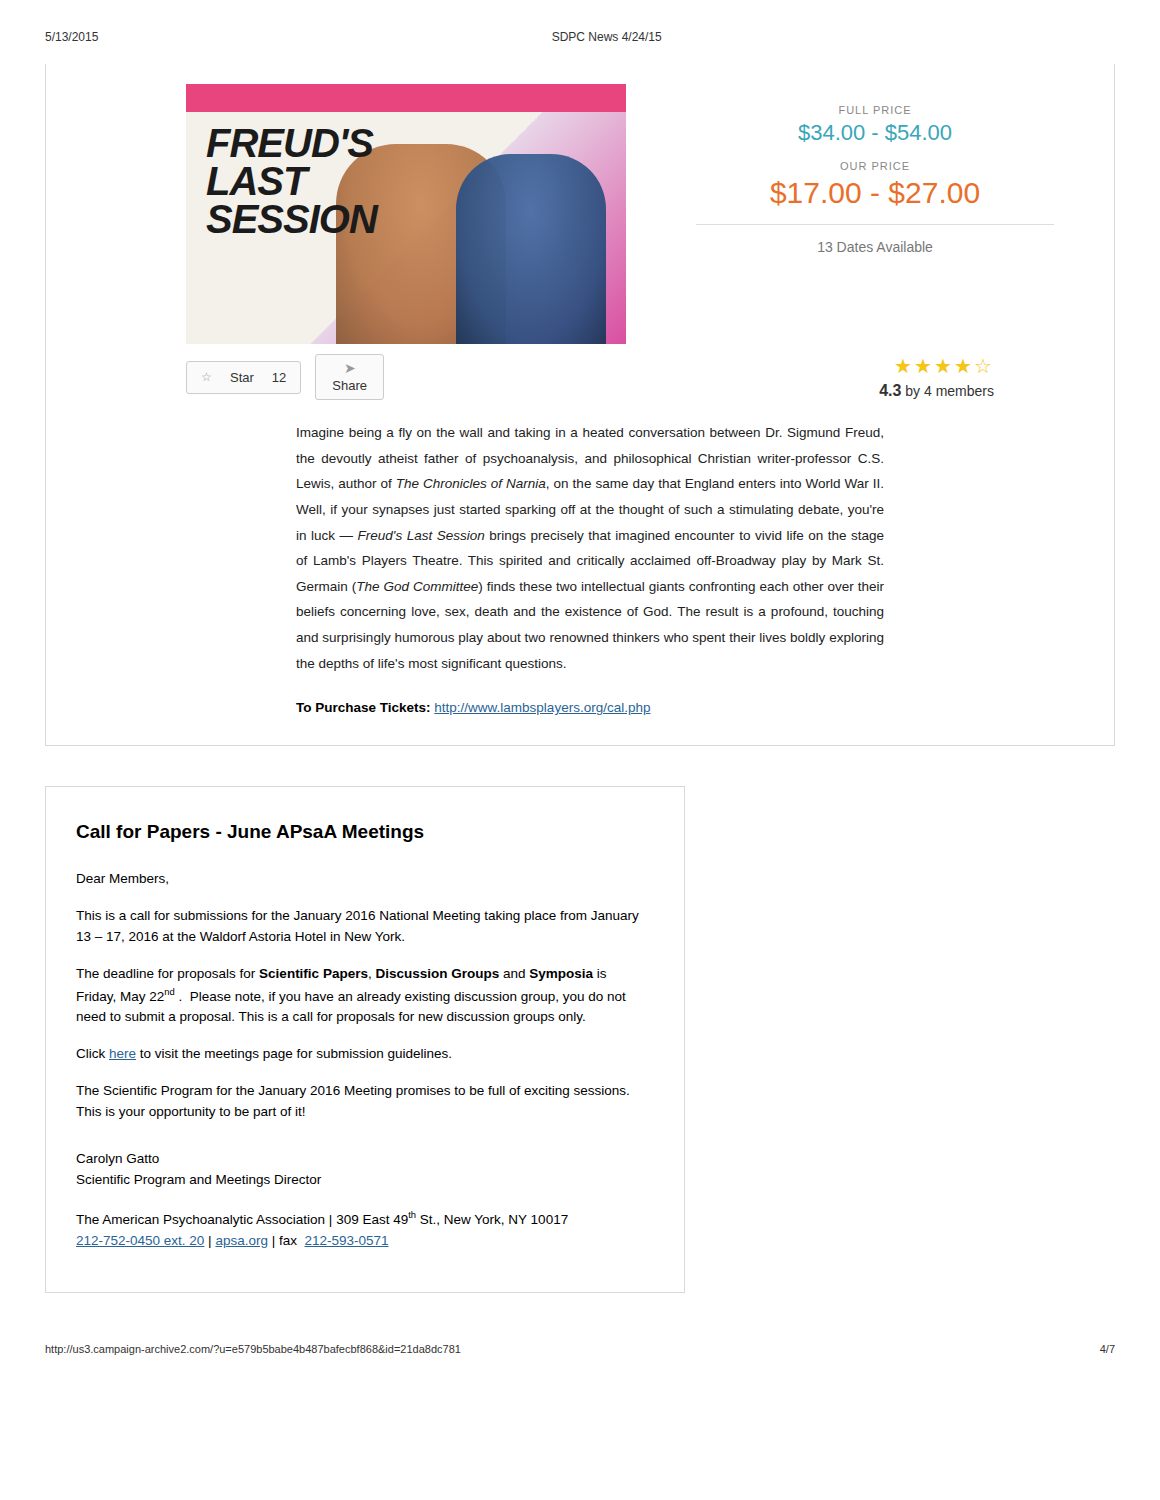5/13/2015
SDPC News 4/24/15
Freud's
Last
Session
Full Price
$34.00 - $54.00
Our Price
$17.00 - $27.00
13 Dates Available
☆ Star 12 ➤ Share
★★★★☆
4.3 by 4 members
Imagine being a fly on the wall and taking in a heated conversation between Dr. Sigmund Freud, the devoutly atheist father of psychoanalysis, and philosophical Christian writer-professor C.S. Lewis, author of The Chronicles of Narnia, on the same day that England enters into World War II. Well, if your synapses just started sparking off at the thought of such a stimulating debate, you're in luck — Freud's Last Session brings precisely that imagined encounter to vivid life on the stage of Lamb's Players Theatre. This spirited and critically acclaimed off-Broadway play by Mark St. Germain (The God Committee) finds these two intellectual giants confronting each other over their beliefs concerning love, sex, death and the existence of God. The result is a profound, touching and surprisingly humorous play about two renowned thinkers who spent their lives boldly exploring the depths of life's most significant questions.
To Purchase Tickets: http://www.lambsplayers.org/cal.php
Call for Papers - June APsaA Meetings
Dear Members,
This is a call for submissions for the January 2016 National Meeting taking place from January 13 – 17, 2016 at the Waldorf Astoria Hotel in New York.
The deadline for proposals for Scientific Papers, Discussion Groups and Symposia is Friday, May 22nd . Please note, if you have an already existing discussion group, you do not need to submit a proposal. This is a call for proposals for new discussion groups only.
Click here to visit the meetings page for submission guidelines.
The Scientific Program for the January 2016 Meeting promises to be full of exciting sessions. This is your opportunity to be part of it!
Carolyn Gatto
Scientific Program and Meetings Director
The American Psychoanalytic Association | 309 East 49th St., New York, NY 10017
212-752-0450 ext. 20 | apsa.org | fax 212-593-0571
http://us3.campaign-archive2.com/?u=e579b5babe4b487bafecbf868&id=21da8dc781
4/7